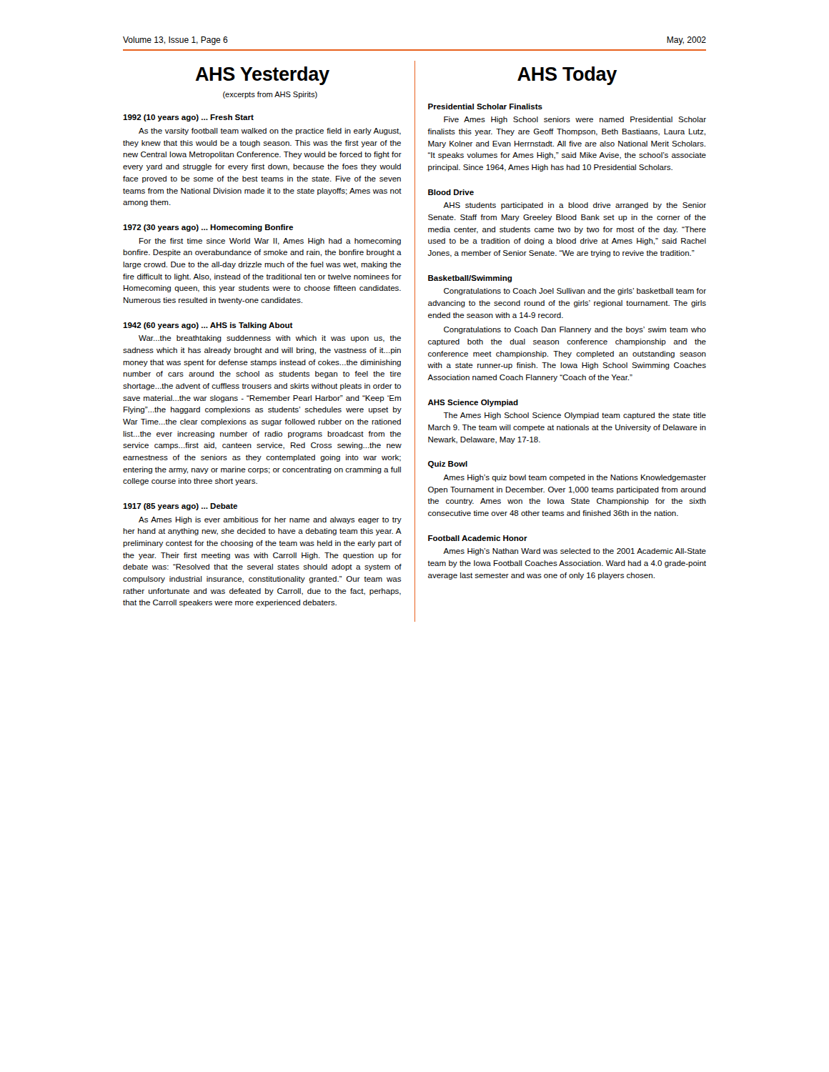Volume 13, Issue 1, Page 6 May, 2002
AHS Yesterday
(excerpts from AHS Spirits)
1992 (10 years ago) ... Fresh Start
As the varsity football team walked on the practice field in early August, they knew that this would be a tough season. This was the first year of the new Central Iowa Metropolitan Conference. They would be forced to fight for every yard and struggle for every first down, because the foes they would face proved to be some of the best teams in the state. Five of the seven teams from the National Division made it to the state playoffs; Ames was not among them.
1972 (30 years ago) ... Homecoming Bonfire
For the first time since World War II, Ames High had a homecoming bonfire. Despite an overabundance of smoke and rain, the bonfire brought a large crowd. Due to the all-day drizzle much of the fuel was wet, making the fire difficult to light. Also, instead of the traditional ten or twelve nominees for Homecoming queen, this year students were to choose fifteen candidates. Numerous ties resulted in twenty-one candidates.
1942 (60 years ago) ... AHS is Talking About
War...the breathtaking suddenness with which it was upon us, the sadness which it has already brought and will bring, the vastness of it...pin money that was spent for defense stamps instead of cokes...the diminishing number of cars around the school as students began to feel the tire shortage...the advent of cuffless trousers and skirts without pleats in order to save material...the war slogans - “Remember Pearl Harbor” and “Keep ‘Em Flying”...the haggard complexions as students’ schedules were upset by War Time...the clear complexions as sugar followed rubber on the rationed list...the ever increasing number of radio programs broadcast from the service camps...first aid, canteen service, Red Cross sewing...the new earnestness of the seniors as they contemplated going into war work; entering the army, navy or marine corps; or concentrating on cramming a full college course into three short years.
1917 (85 years ago) ... Debate
As Ames High is ever ambitious for her name and always eager to try her hand at anything new, she decided to have a debating team this year. A preliminary contest for the choosing of the team was held in the early part of the year. Their first meeting was with Carroll High. The question up for debate was: “Resolved that the several states should adopt a system of compulsory industrial insurance, constitutionality granted.” Our team was rather unfortunate and was defeated by Carroll, due to the fact, perhaps, that the Carroll speakers were more experienced debaters.
AHS Today
Presidential Scholar Finalists
Five Ames High School seniors were named Presidential Scholar finalists this year. They are Geoff Thompson, Beth Bastiaans, Laura Lutz, Mary Kolner and Evan Herrnstadt. All five are also National Merit Scholars. “It speaks volumes for Ames High,” said Mike Avise, the school’s associate principal. Since 1964, Ames High has had 10 Presidential Scholars.
Blood Drive
AHS students participated in a blood drive arranged by the Senior Senate. Staff from Mary Greeley Blood Bank set up in the corner of the media center, and students came two by two for most of the day. “There used to be a tradition of doing a blood drive at Ames High,” said Rachel Jones, a member of Senior Senate. “We are trying to revive the tradition.”
Basketball/Swimming
Congratulations to Coach Joel Sullivan and the girls’ basketball team for advancing to the second round of the girls’ regional tournament. The girls ended the season with a 14-9 record.
Congratulations to Coach Dan Flannery and the boys’ swim team who captured both the dual season conference championship and the conference meet championship. They completed an outstanding season with a state runner-up finish. The Iowa High School Swimming Coaches Association named Coach Flannery “Coach of the Year.”
AHS Science Olympiad
The Ames High School Science Olympiad team captured the state title March 9. The team will compete at nationals at the University of Delaware in Newark, Delaware, May 17-18.
Quiz Bowl
Ames High’s quiz bowl team competed in the Nations Knowledgemaster Open Tournament in December. Over 1,000 teams participated from around the country. Ames won the Iowa State Championship for the sixth consecutive time over 48 other teams and finished 36th in the nation.
Football Academic Honor
Ames High’s Nathan Ward was selected to the 2001 Academic All-State team by the Iowa Football Coaches Association. Ward had a 4.0 grade-point average last semester and was one of only 16 players chosen.